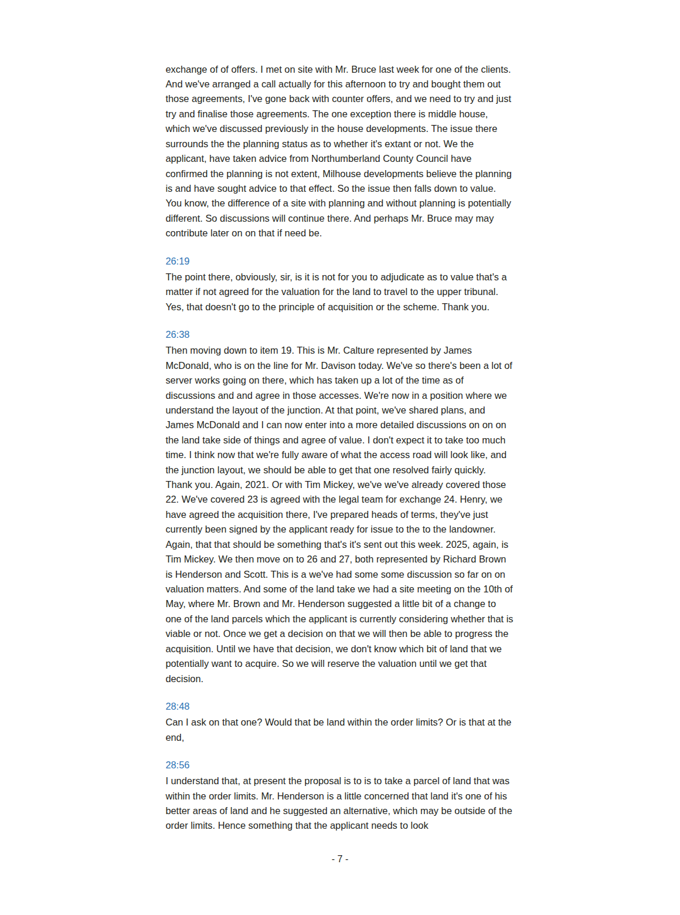exchange of of offers. I met on site with Mr. Bruce last week for one of the clients. And we've arranged a call actually for this afternoon to try and bought them out those agreements, I've gone back with counter offers, and we need to try and just try and finalise those agreements. The one exception there is middle house, which we've discussed previously in the house developments. The issue there surrounds the the planning status as to whether it's extant or not. We the applicant, have taken advice from Northumberland County Council have confirmed the planning is not extent, Milhouse developments believe the planning is and have sought advice to that effect. So the issue then falls down to value. You know, the difference of a site with planning and without planning is potentially different. So discussions will continue there. And perhaps Mr. Bruce may may contribute later on on that if need be.
26:19
The point there, obviously, sir, is it is not for you to adjudicate as to value that's a matter if not agreed for the valuation for the land to travel to the upper tribunal. Yes, that doesn't go to the principle of acquisition or the scheme. Thank you.
26:38
Then moving down to item 19. This is Mr. Calture represented by James McDonald, who is on the line for Mr. Davison today. We've so there's been a lot of server works going on there, which has taken up a lot of the time as of discussions and and agree in those accesses. We're now in a position where we understand the layout of the junction. At that point, we've shared plans, and James McDonald and I can now enter into a more detailed discussions on on on the land take side of things and agree of value. I don't expect it to take too much time. I think now that we're fully aware of what the access road will look like, and the junction layout, we should be able to get that one resolved fairly quickly. Thank you. Again, 2021. Or with Tim Mickey, we've we've already covered those 22. We've covered 23 is agreed with the legal team for exchange 24. Henry, we have agreed the acquisition there, I've prepared heads of terms, they've just currently been signed by the applicant ready for issue to the to the landowner. Again, that that should be something that's it's sent out this week. 2025, again, is Tim Mickey. We then move on to 26 and 27, both represented by Richard Brown is Henderson and Scott. This is a we've had some some discussion so far on on valuation matters. And some of the land take we had a site meeting on the 10th of May, where Mr. Brown and Mr. Henderson suggested a little bit of a change to one of the land parcels which the applicant is currently considering whether that is viable or not. Once we get a decision on that we will then be able to progress the acquisition. Until we have that decision, we don't know which bit of land that we potentially want to acquire. So we will reserve the valuation until we get that decision.
28:48
Can I ask on that one? Would that be land within the order limits? Or is that at the end,
28:56
I understand that, at present the proposal is to is to take a parcel of land that was within the order limits. Mr. Henderson is a little concerned that land it's one of his better areas of land and he suggested an alternative, which may be outside of the order limits. Hence something that the applicant needs to look
- 7 -